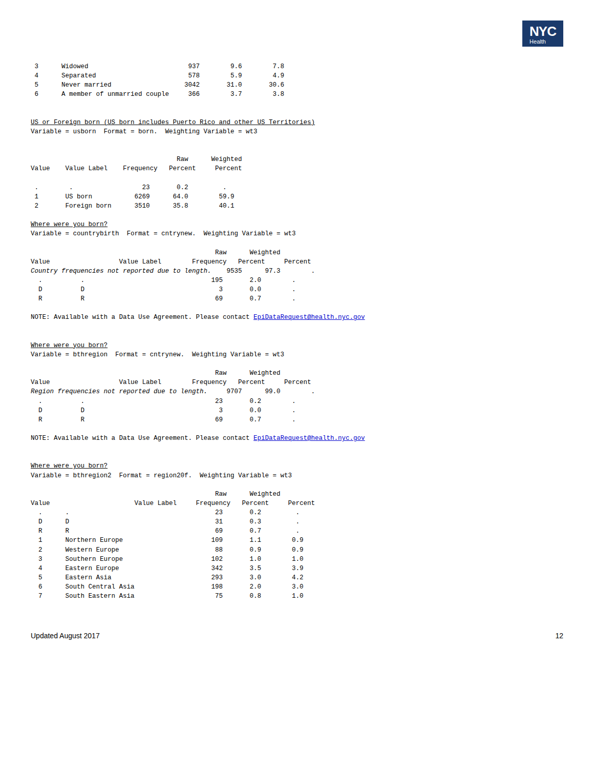NYC Health
 3      Widowed                          937        9.6        7.8
 4      Separated                        578        5.9        4.9
 5      Never married                   3042       31.0       30.6
 6      A member of unmarried couple     366        3.7        3.8
US or Foreign born (US born includes Puerto Rico and other US Territories)
Variable = usborn  Format = born.  Weighting Variable = wt3


                                      Raw      Weighted
Value    Value Label    Frequency   Percent     Percent

 .        .                  23       0.2         .
 1       US born           6269      64.0        59.9
 2       Foreign born      3510      35.8        40.1

Where were you born?
Variable = countrybirth  Format = cntrynew.  Weighting Variable = wt3

                                                Raw      Weighted
Value                  Value Label        Frequency   Percent     Percent
Country frequencies not reported due to length.    9535      97.3        .
  .          .                                 195       2.0        .
  D          D                                   3       0.0        .
  R          R                                  69       0.7        .

NOTE: Available with a Data Use Agreement. Please contact EpiDataRequest@health.nyc.gov


Where were you born?
Variable = bthregion  Format = cntrynew.  Weighting Variable = wt3

                                                Raw      Weighted
Value                  Value Label        Frequency   Percent     Percent
Region frequencies not reported due to length.     9707      99.0        .
  .          .                                  23       0.2        .
  D          D                                   3       0.0        .
  R          R                                  69       0.7        .

NOTE: Available with a Data Use Agreement. Please contact EpiDataRequest@health.nyc.gov


Where were you born?
Variable = bthregion2  Format = region20f.  Weighting Variable = wt3

                                                Raw      Weighted
Value                      Value Label     Frequency   Percent     Percent
  .      .                                      23       0.2         .
  D      D                                      31       0.3         .
  R      R                                      69       0.7         .
  1      Northern Europe                       109       1.1        0.9
  2      Western Europe                         88       0.9        0.9
  3      Southern Europe                       102       1.0        1.0
  4      Eastern Europe                        342       3.5        3.9
  5      Eastern Asia                          293       3.0        4.2
  6      South Central Asia                    198       2.0        3.0
  7      South Eastern Asia                     75       0.8        1.0
Updated August 2017
12